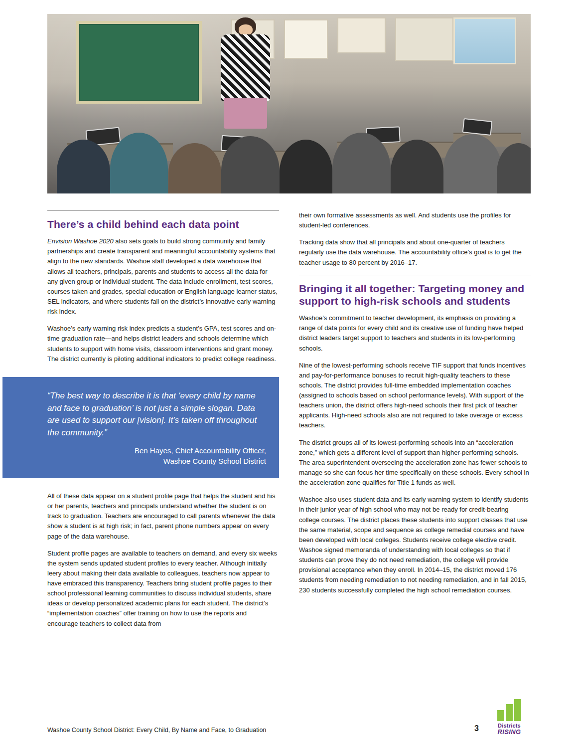There’s a child behind each data point
Envision Washoe 2020 also sets goals to build strong community and family partnerships and create transparent and meaningful accountability systems that align to the new standards. Washoe staff developed a data warehouse that allows all teachers, principals, parents and students to access all the data for any given group or individual student. The data include enrollment, test scores, courses taken and grades, special education or English language learner status, SEL indicators, and where students fall on the district’s innovative early warning risk index.
Washoe’s early warning risk index predicts a student’s GPA, test scores and on-time graduation rate—and helps district leaders and schools determine which students to support with home visits, classroom interventions and grant money. The district currently is piloting additional indicators to predict college readiness.
“The best way to describe it is that ‘every child by name and face to graduation’ is not just a simple slogan. Data are used to support our [vision]. It’s taken off throughout the community.”
Ben Hayes, Chief Accountability Officer,
Washoe County School District
All of these data appear on a student profile page that helps the student and his or her parents, teachers and principals understand whether the student is on track to graduation. Teachers are encouraged to call parents whenever the data show a student is at high risk; in fact, parent phone numbers appear on every page of the data warehouse.
Student profile pages are available to teachers on demand, and every six weeks the system sends updated student profiles to every teacher. Although initially leery about making their data available to colleagues, teachers now appear to have embraced this transparency. Teachers bring student profile pages to their school professional learning communities to discuss individual students, share ideas or develop personalized academic plans for each student. The district’s “implementation coaches” offer training on how to use the reports and encourage teachers to collect data from
their own formative assessments as well. And students use the profiles for student-led conferences.
Tracking data show that all principals and about one-quarter of teachers regularly use the data warehouse. The accountability office’s goal is to get the teacher usage to 80 percent by 2016–17.
Bringing it all together: Targeting money and support to high-risk schools and students
Washoe’s commitment to teacher development, its emphasis on providing a range of data points for every child and its creative use of funding have helped district leaders target support to teachers and students in its low-performing schools.
Nine of the lowest-performing schools receive TIF support that funds incentives and pay-for-performance bonuses to recruit high-quality teachers to these schools. The district provides full-time embedded implementation coaches (assigned to schools based on school performance levels). With support of the teachers union, the district offers high-need schools their first pick of teacher applicants. High-need schools also are not required to take overage or excess teachers.
The district groups all of its lowest-performing schools into an “acceleration zone,” which gets a different level of support than higher-performing schools. The area superintendent overseeing the acceleration zone has fewer schools to manage so she can focus her time specifically on these schools. Every school in the acceleration zone qualifies for Title 1 funds as well.
Washoe also uses student data and its early warning system to identify students in their junior year of high school who may not be ready for credit-bearing college courses. The district places these students into support classes that use the same material, scope and sequence as college remedial courses and have been developed with local colleges. Students receive college elective credit. Washoe signed memoranda of understanding with local colleges so that if students can prove they do not need remediation, the college will provide provisional acceptance when they enroll. In 2014–15, the district moved 176 students from needing remediation to not needing remediation, and in fall 2015, 230 students successfully completed the high school remediation courses.
Washoe County School District: Every Child, By Name and Face, to Graduation
3
DistrictsRISING